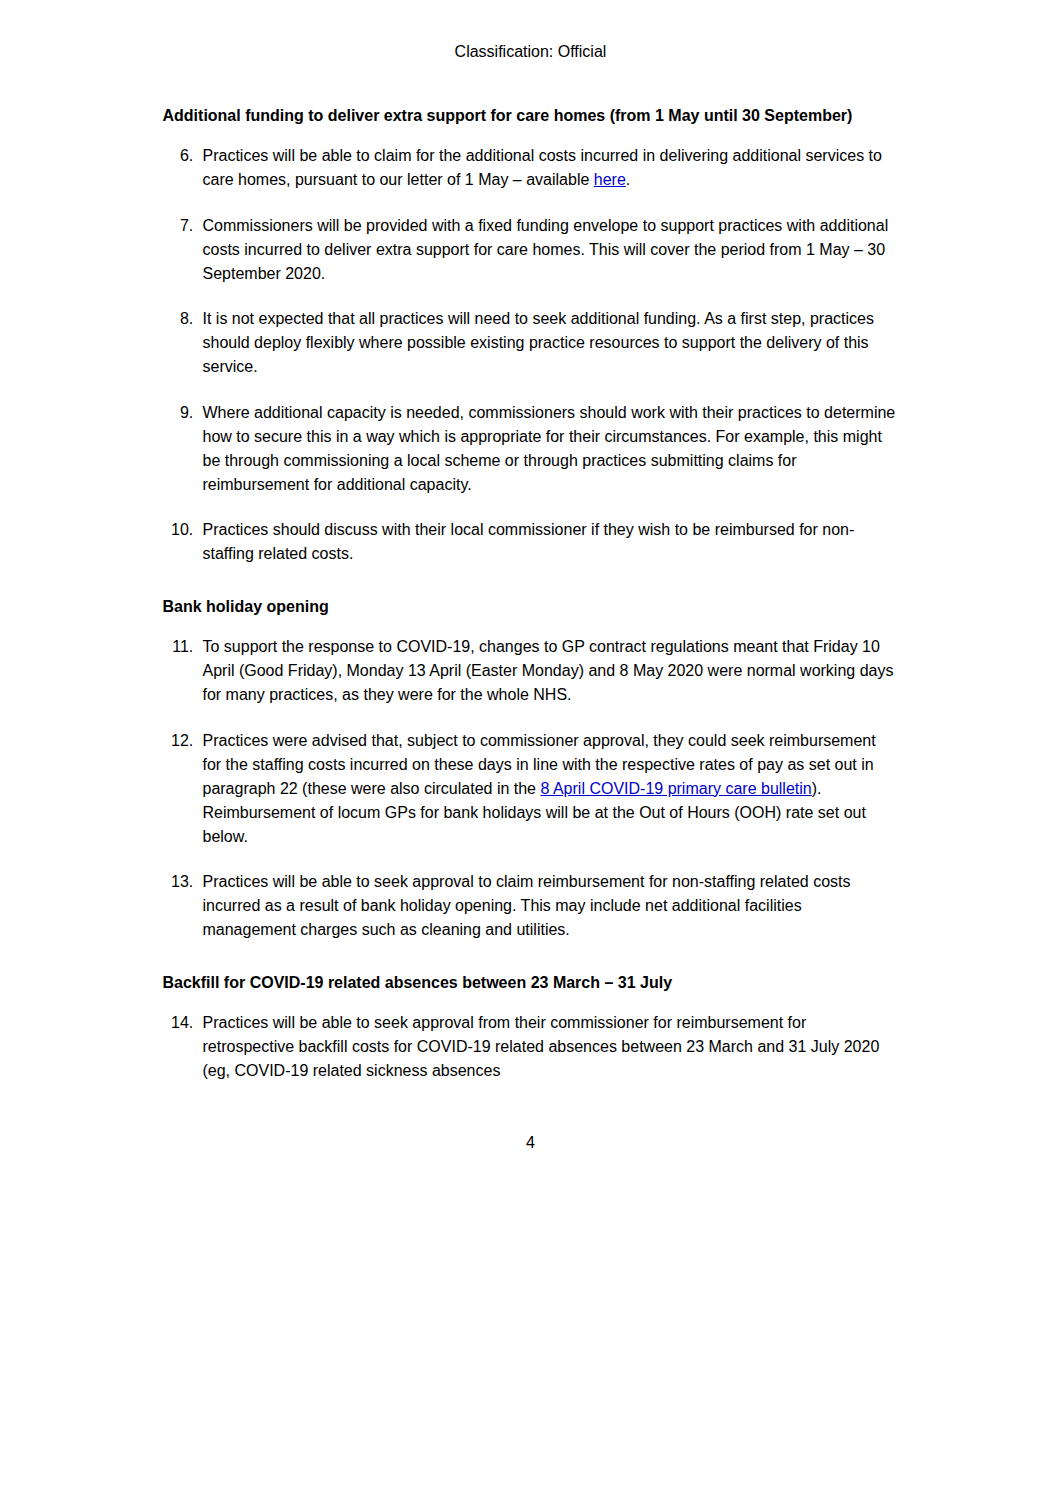Classification: Official
Additional funding to deliver extra support for care homes (from 1 May until 30 September)
Practices will be able to claim for the additional costs incurred in delivering additional services to care homes, pursuant to our letter of 1 May – available here.
Commissioners will be provided with a fixed funding envelope to support practices with additional costs incurred to deliver extra support for care homes. This will cover the period from 1 May – 30 September 2020.
It is not expected that all practices will need to seek additional funding. As a first step, practices should deploy flexibly where possible existing practice resources to support the delivery of this service.
Where additional capacity is needed, commissioners should work with their practices to determine how to secure this in a way which is appropriate for their circumstances. For example, this might be through commissioning a local scheme or through practices submitting claims for reimbursement for additional capacity.
Practices should discuss with their local commissioner if they wish to be reimbursed for non-staffing related costs.
Bank holiday opening
To support the response to COVID-19, changes to GP contract regulations meant that Friday 10 April (Good Friday), Monday 13 April (Easter Monday) and 8 May 2020 were normal working days for many practices, as they were for the whole NHS.
Practices were advised that, subject to commissioner approval, they could seek reimbursement for the staffing costs incurred on these days in line with the respective rates of pay as set out in paragraph 22 (these were also circulated in the 8 April COVID-19 primary care bulletin). Reimbursement of locum GPs for bank holidays will be at the Out of Hours (OOH) rate set out below.
Practices will be able to seek approval to claim reimbursement for non-staffing related costs incurred as a result of bank holiday opening. This may include net additional facilities management charges such as cleaning and utilities.
Backfill for COVID-19 related absences between 23 March – 31 July
Practices will be able to seek approval from their commissioner for reimbursement for retrospective backfill costs for COVID-19 related absences between 23 March and 31 July 2020 (eg, COVID-19 related sickness absences
4